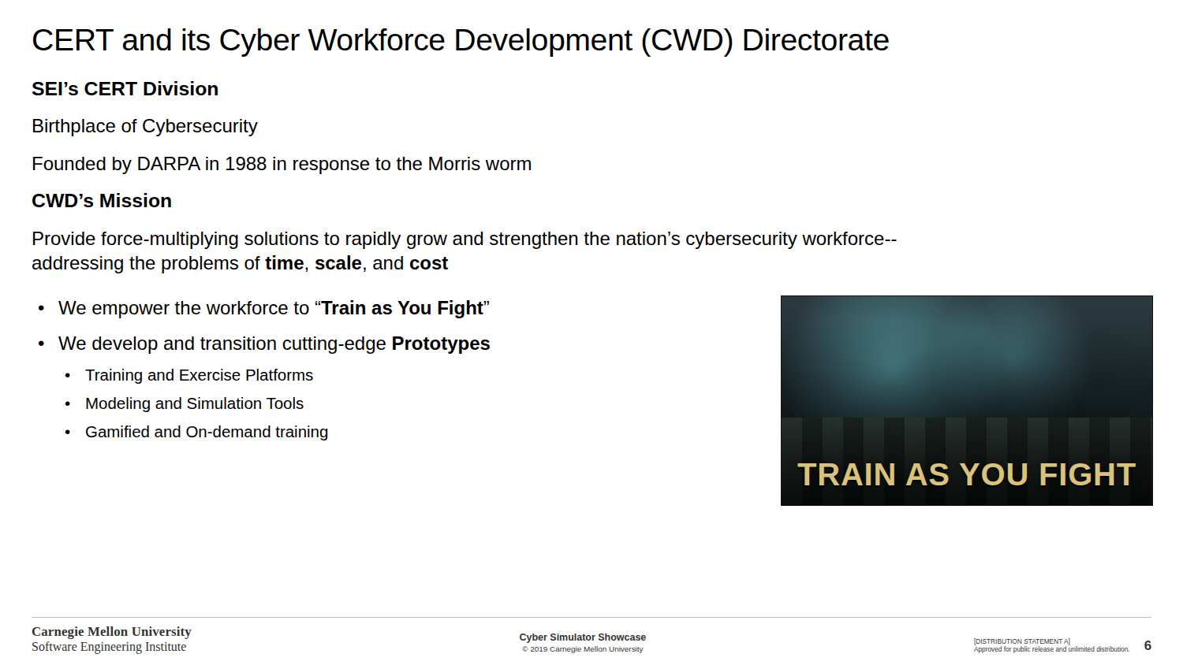CERT and its Cyber Workforce Development (CWD) Directorate
SEI’s CERT Division
Birthplace of Cybersecurity
Founded by DARPA in 1988 in response to the Morris worm
CWD’s Mission
Provide force-multiplying solutions to rapidly grow and strengthen the nation’s cybersecurity workforce--addressing the problems of time, scale, and cost
We empower the workforce to “Train as You Fight”
We develop and transition cutting-edge Prototypes
Training and Exercise Platforms
Modeling and Simulation Tools
Gamified and On-demand training
TRAIN AS YOU FIGHT
Carnegie Mellon University
Software Engineering Institute
Cyber Simulator Showcase
© 2019 Carnegie Mellon University
[DISTRIBUTION STATEMENT A]
Approved for public release and unlimited distribution.
6